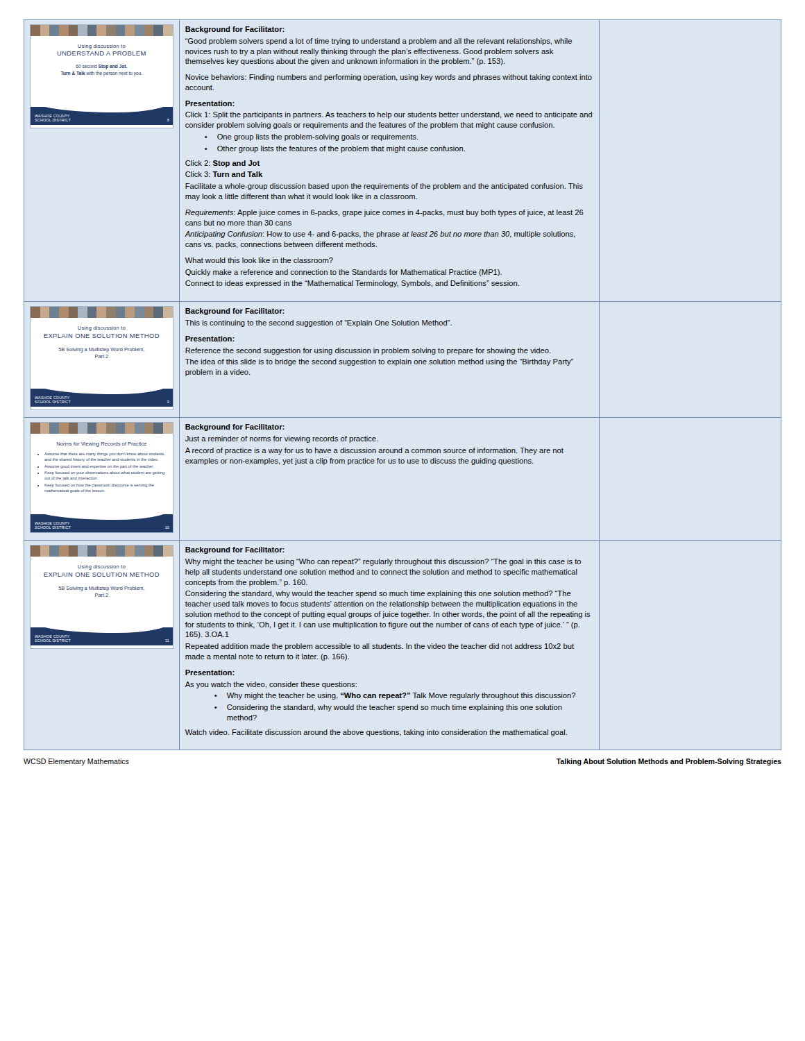| Using discussion to Understand a Problem 60 second Stop and Jot. Turn & Talk with the person next to you. WASHOE COUNTY SCHOOL DISTRICT 8 | Background for Facilitator: “Good problem solvers spend a lot of time trying to understand a problem and all the relevant relationships, while novices rush to try a plan without really thinking through the plan’s effectiveness. Good problem solvers ask themselves key questions about the given and unknown information in the problem.” (p. 153). Novice behaviors: Finding numbers and performing operation, using key words and phrases without taking context into account. Presentation: Click 1: Split the participants in partners. As teachers to help our students better understand, we need to anticipate and consider problem solving goals or requirements and the features of the problem that might cause confusion. One group lists the problem-solving goals or requirements. Other group lists the features of the problem that might cause confusion. Click 2: Stop and Jot Click 3: Turn and Talk Facilitate a whole-group discussion based upon the requirements of the problem and the anticipated confusion. This may look a little different than what it would look like in a classroom. Requirements : Apple juice comes in 6-packs, grape juice comes in 4-packs, must buy both types of juice, at least 26 cans but no more than 30 cans Anticipating Confusion : How to use 4- and 6-packs, the phrase at least 26 but no more than 30 , multiple solutions, cans vs. packs, connections between different methods. What would this look like in the classroom? Quickly make a reference and connection to the Standards for Mathematical Practice (MP1). Connect to ideas expressed in the “Mathematical Terminology, Symbols, and Definitions” session. | |
| Using discussion to Explain One Solution Method 5B Solving a Multistep Word Problem, Part 2 WASHOE COUNTY SCHOOL DISTRICT 9 | Background for Facilitator: This is continuing to the second suggestion of “Explain One Solution Method”. Presentation: Reference the second suggestion for using discussion in problem solving to prepare for showing the video. The idea of this slide is to bridge the second suggestion to explain one solution method using the “Birthday Party” problem in a video. | |
| Norms for Viewing Records of Practice Assume that there are many things you don’t know about students, and the shared history of the teacher and students in the video. Assume good intent and expertise on the part of the teacher. Keep focused on your observations about what student are getting out of the talk and interaction. Keep focused on how the classroom discourse is serving the mathematical goals of the lesson. WASHOE COUNTY SCHOOL DISTRICT 10 | Background for Facilitator: Just a reminder of norms for viewing records of practice. A record of practice is a way for us to have a discussion around a common source of information. They are not examples or non-examples, yet just a clip from practice for us to use to discuss the guiding questions. | |
| Using discussion to Explain One Solution Method 5B Solving a Multistep Word Problem, Part 2 WASHOE COUNTY SCHOOL DISTRICT 11 | Background for Facilitator: Why might the teacher be using “Who can repeat?” regularly throughout this discussion? “The goal in this case is to help all students understand one solution method and to connect the solution and method to specific mathematical concepts from the problem.” p. 160. Considering the standard, why would the teacher spend so much time explaining this one solution method? “The teacher used talk moves to focus students’ attention on the relationship between the multiplication equations in the solution method to the concept of putting equal groups of juice together. In other words, the point of all the repeating is for students to think, ‘Oh, I get it. I can use multiplication to figure out the number of cans of each type of juice.’ ” (p. 165). 3.OA.1 Repeated addition made the problem accessible to all students. In the video the teacher did not address 10x2 but made a mental note to return to it later. (p. 166). Presentation: As you watch the video, consider these questions: Why might the teacher be using, “Who can repeat?” Talk Move regularly throughout this discussion? Considering the standard, why would the teacher spend so much time explaining this one solution method? Watch video. Facilitate discussion around the above questions, taking into consideration the mathematical goal. | |
WCSD Elementary Mathematics
Talking About Solution Methods and Problem-Solving Strategies